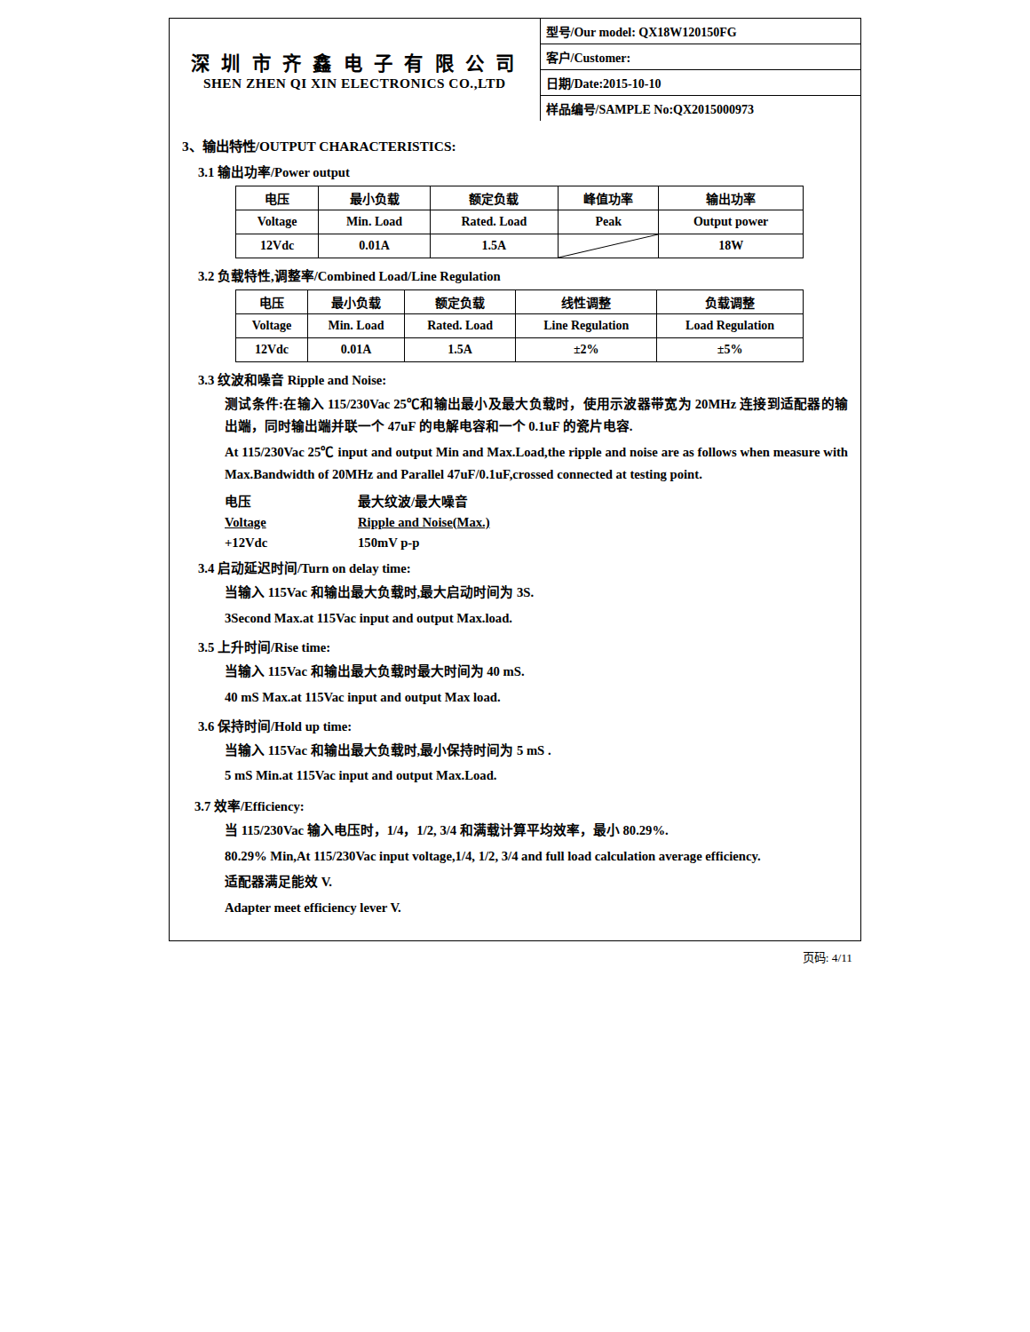| 深 圳 市 齐 鑫 电 子 有 限 公 司 SHEN ZHEN QI XIN ELECTRONICS CO.,LTD | 型号/Our model: QX18W120150FG |
| 客户/Customer: |
| 日期/Date:2015-10-10 |
| 样品编号/SAMPLE No:QX2015000973 |
3、输出特性/OUTPUT CHARACTERISTICS:
3.1 输出功率/Power output
| 电压 | 最小负载 | 额定负载 | 峰值功率 | 输出功率 |
| Voltage | Min. Load | Rated. Load | Peak | Output power |
| 12Vdc | 0.01A | 1.5A | | 18W |
3.2 负载特性,调整率/Combined Load/Line Regulation
| 电压 | 最小负载 | 额定负载 | 线性调整 | 负载调整 |
| Voltage | Min. Load | Rated. Load | Line Regulation | Load Regulation |
| 12Vdc | 0.01A | 1.5A | ±2% | ±5% |
3.3 纹波和噪音 Ripple and Noise:
测试条件:在输入 115/230Vac 25℃和输出最小及最大负载时，使用示波器带宽为 20MHz 连接到适配器的输出端，同时输出端并联一个 47uF 的电解电容和一个 0.1uF 的瓷片电容.
At 115/230Vac 25℃ input and output Min and Max.Load,the ripple and noise are as follows when measure with Max.Bandwidth of 20MHz and Parallel 47uF/0.1uF,crossed connected at testing point.
电压最大纹波/最大噪音
Voltage Ripple and Noise(Max.)
+12Vdc150mV p-p
3.4 启动延迟时间/Turn on delay time:
当输入 115Vac 和输出最大负载时,最大启动时间为 3S.
3Second Max.at 115Vac input and output Max.load.
3.5 上升时间/Rise time:
当输入 115Vac 和输出最大负载时最大时间为 40 mS.
40 mS Max.at 115Vac input and output Max load.
3.6 保持时间/Hold up time:
当输入 115Vac 和输出最大负载时,最小保持时间为 5 mS .
5 mS Min.at 115Vac input and output Max.Load.
3.7 效率/Efficiency:
当 115/230Vac 输入电压时，1/4，1/2, 3/4 和满载计算平均效率，最小 80.29%.
80.29% Min,At 115/230Vac input voltage,1/4, 1/2, 3/4 and full load calculation average efficiency.
适配器满足能效 V.
Adapter meet efficiency lever V.
页码: 4/11